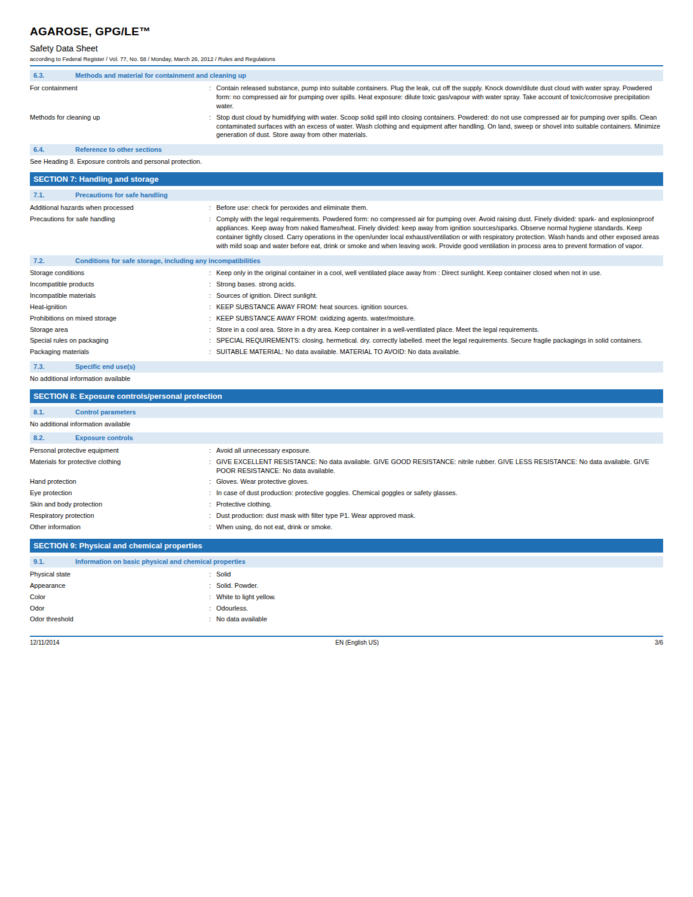AGAROSE, GPG/LE™
Safety Data Sheet
according to Federal Register / Vol. 77, No. 58 / Monday, March 26, 2012 / Rules and Regulations
6.3. Methods and material for containment and cleaning up
| For containment | : | Contain released substance, pump into suitable containers. Plug the leak, cut off the supply. Knock down/dilute dust cloud with water spray. Powdered form: no compressed air for pumping over spills. Heat exposure: dilute toxic gas/vapour with water spray. Take account of toxic/corrosive precipitation water. |
| Methods for cleaning up | : | Stop dust cloud by humidifying with water. Scoop solid spill into closing containers. Powdered: do not use compressed air for pumping over spills. Clean contaminated surfaces with an excess of water. Wash clothing and equipment after handling. On land, sweep or shovel into suitable containers. Minimize generation of dust. Store away from other materials. |
6.4. Reference to other sections
See Heading 8. Exposure controls and personal protection.
SECTION 7: Handling and storage
7.1. Precautions for safe handling
| Additional hazards when processed | : | Before use: check for peroxides and eliminate them. |
| Precautions for safe handling | : | Comply with the legal requirements. Powdered form: no compressed air for pumping over. Avoid raising dust. Finely divided: spark- and explosionproof appliances. Keep away from naked flames/heat. Finely divided: keep away from ignition sources/sparks. Observe normal hygiene standards. Keep container tightly closed. Carry operations in the open/under local exhaust/ventilation or with respiratory protection. Wash hands and other exposed areas with mild soap and water before eat, drink or smoke and when leaving work. Provide good ventilation in process area to prevent formation of vapor. |
7.2. Conditions for safe storage, including any incompatibilities
| Storage conditions | : | Keep only in the original container in a cool, well ventilated place away from : Direct sunlight. Keep container closed when not in use. |
| Incompatible products | : | Strong bases. strong acids. |
| Incompatible materials | : | Sources of ignition. Direct sunlight. |
| Heat-ignition | : | KEEP SUBSTANCE AWAY FROM: heat sources. ignition sources. |
| Prohibitions on mixed storage | : | KEEP SUBSTANCE AWAY FROM: oxidizing agents. water/moisture. |
| Storage area | : | Store in a cool area. Store in a dry area. Keep container in a well-ventilated place. Meet the legal requirements. |
| Special rules on packaging | : | SPECIAL REQUIREMENTS: closing. hermetical. dry. correctly labelled. meet the legal requirements. Secure fragile packagings in solid containers. |
| Packaging materials | : | SUITABLE MATERIAL: No data available. MATERIAL TO AVOID: No data available. |
7.3. Specific end use(s)
No additional information available
SECTION 8: Exposure controls/personal protection
8.1. Control parameters
No additional information available
8.2. Exposure controls
| Personal protective equipment | : | Avoid all unnecessary exposure. |
| Materials for protective clothing | : | GIVE EXCELLENT RESISTANCE: No data available. GIVE GOOD RESISTANCE: nitrile rubber. GIVE LESS RESISTANCE: No data available. GIVE POOR RESISTANCE: No data available. |
| Hand protection | : | Gloves. Wear protective gloves. |
| Eye protection | : | In case of dust production: protective goggles. Chemical goggles or safety glasses. |
| Skin and body protection | : | Protective clothing. |
| Respiratory protection | : | Dust production: dust mask with filter type P1. Wear approved mask. |
| Other information | : | When using, do not eat, drink or smoke. |
SECTION 9: Physical and chemical properties
9.1. Information on basic physical and chemical properties
| Physical state | : | Solid |
| Appearance | : | Solid. Powder. |
| Color | : | White to light yellow. |
| Odor | : | Odourless. |
| Odor threshold | : | No data available |
12/11/2014 EN (English US) 3/6